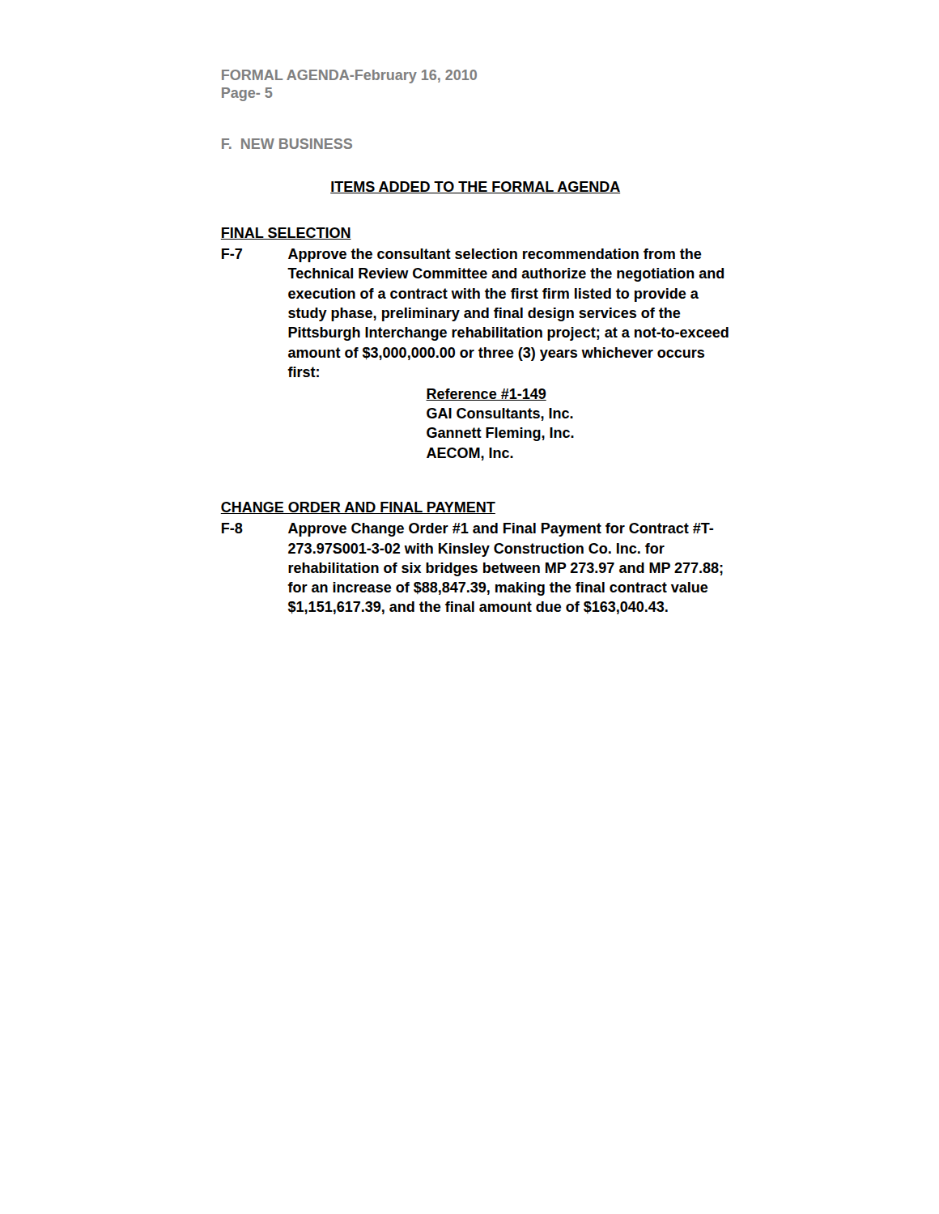FORMAL AGENDA-February 16, 2010
Page- 5
F. NEW BUSINESS
ITEMS ADDED TO THE FORMAL AGENDA
FINAL SELECTION
F-7
Approve the consultant selection recommendation from the Technical Review Committee and authorize the negotiation and execution of a contract with the first firm listed to provide a study phase, preliminary and final design services of the Pittsburgh Interchange rehabilitation project; at a not-to-exceed amount of $3,000,000.00 or three (3) years whichever occurs first:
Reference #1-149
GAI Consultants, Inc.
Gannett Fleming, Inc.
AECOM, Inc.
CHANGE ORDER AND FINAL PAYMENT
F-8
Approve Change Order #1 and Final Payment for Contract #T-273.97S001-3-02 with Kinsley Construction Co. Inc. for rehabilitation of six bridges between MP 273.97 and MP 277.88; for an increase of $88,847.39, making the final contract value $1,151,617.39, and the final amount due of $163,040.43.